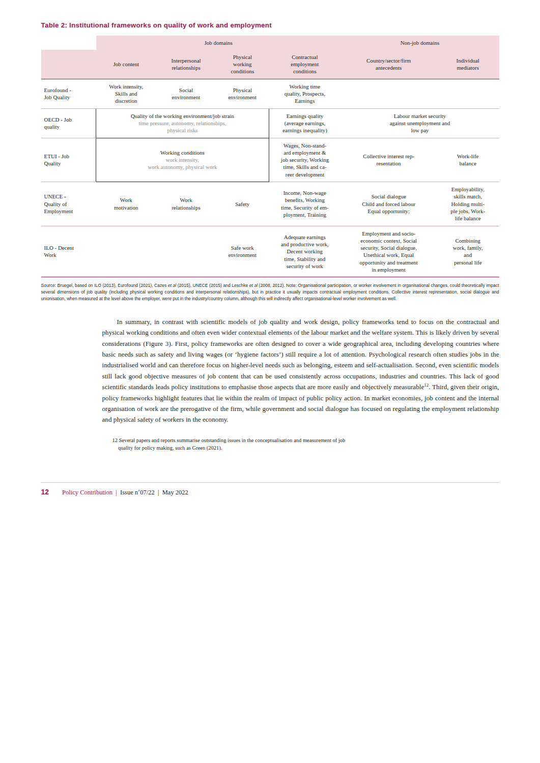Table 2: Institutional frameworks on quality of work and employment
| | Job domains | Non-job domains |
| --- | --- | --- |
| | Job content | Interpersonal relationships | Physical working conditions | Contractual employment conditions | Country/sector/firm antecedents | Individual mediators |
| Eurofound - Job Quality | Work intensity, Skills and discretion | Social environment | Physical environment | Working time quality, Prospects, Earnings | | |
| OECD - Job quality | Quality of the working environment/job strain time pressure, autonomy, relationships, physical risks | Earnings quality (average earnings, earnings inequality) | Labour market security against unemployment and low pay |
| ETUI - Job Quality | Working conditions work intensity, work autonomy, physical work | Wages, Non-stand- ard employment & job security, Working time, Skills and ca- reer development | Collective interest rep- resentation | Work-life balance |
| UNECE - Quality of Employment | Work motivation | Work relationships | Safety | Income, Non-wage benefits, Working time, Security of em- ployment, Training | Social dialogue Child and forced labour Equal opportunity; | Employability, skills match, Holding multi- ple jobs, Work- life balance |
| ILO - Decent Work | | | Safe work environment | Adequate earnings and productive work, Decent working time, Stability and security of work | Employment and socio- economic context, Social security, Social dialogue, Unethical work, Equal opportunity and treatment in employment | Combining work, family, and personal life |
Source: Bruegel, based on ILO (2013), Eurofound (2021), Cazes et al (2015), UNECE (2015) and Leschke et al (2008, 2012). Note: Organisational participation, or worker involvement in organisational changes, could theoretically impact several dimensions of job quality (including physical working conditions and interpersonal relationships), but in practice it usually impacts contractual employment conditions. Collective interest representation, social dialogue and unionisation, when measured at the level above the employer, were put in the industry/country column, although this will indirectly affect organisational-level worker involvement as well.
In summary, in contrast with scientific models of job quality and work design, policy frameworks tend to focus on the contractual and physical working conditions and often even wider contextual elements of the labour market and the welfare system. This is likely driven by several considerations (Figure 3). First, policy frameworks are often designed to cover a wide geographical area, including developing countries where basic needs such as safety and living wages (or ‘hygiene factors’) still require a lot of attention. Psychological research often studies jobs in the industrialised world and can therefore focus on higher-level needs such as belonging, esteem and self-actualisation. Second, even scientific models still lack good objective measures of job content that can be used consistently across occupations, industries and countries. This lack of good scientific standards leads policy institutions to emphasise those aspects that are more easily and objectively measurable12. Third, given their origin, policy frameworks highlight features that lie within the realm of impact of public policy action. In market economies, job content and the internal organisation of work are the prerogative of the firm, while government and social dialogue has focused on regulating the employment relationship and physical safety of workers in the economy.
12 Several papers and reports summarise outstanding issues in the conceptualisation and measurement of job quality for policy making, such as Green (2021).
12 Policy Contribution | Issue n˚07/22 | May 2022